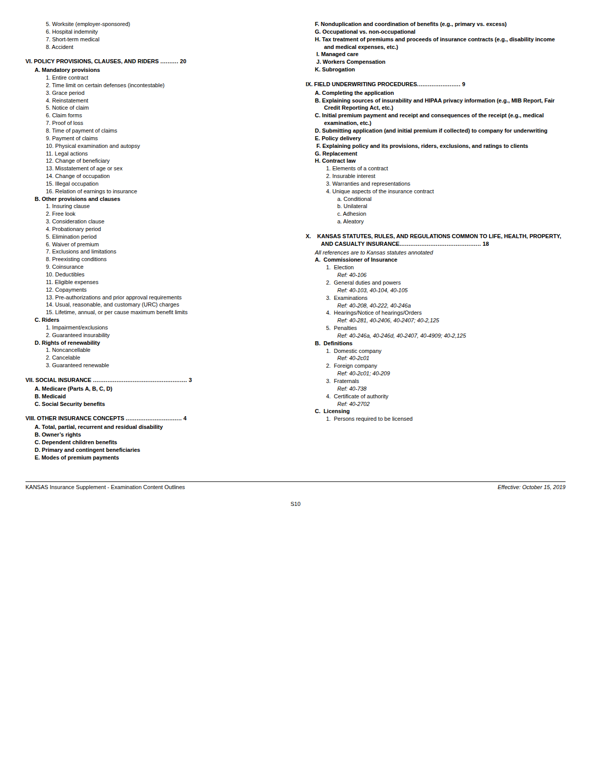5. Worksite (employer-sponsored)
6. Hospital indemnity
7. Short-term medical
8. Accident
VI. POLICY PROVISIONS, CLAUSES, AND RIDERS .......... 20
A. Mandatory provisions
1. Entire contract
2. Time limit on certain defenses (incontestable)
3. Grace period
4. Reinstatement
5. Notice of claim
6. Claim forms
7. Proof of loss
8. Time of payment of claims
9. Payment of claims
10. Physical examination and autopsy
11. Legal actions
12. Change of beneficiary
13. Misstatement of age or sex
14. Change of occupation
15. Illegal occupation
16. Relation of earnings to insurance
B. Other provisions and clauses
1. Insuring clause
2. Free look
3. Consideration clause
4. Probationary period
5. Elimination period
6. Waiver of premium
7. Exclusions and limitations
8. Preexisting conditions
9. Coinsurance
10. Deductibles
11. Eligible expenses
12. Copayments
13. Pre-authorizations and prior approval requirements
14. Usual, reasonable, and customary (URC) charges
15. Lifetime, annual, or per cause maximum benefit limits
C. Riders
1. Impairment/exclusions
2. Guaranteed insurability
D. Rights of renewability
1. Noncancellable
2. Cancelable
3. Guaranteed renewable
VII. SOCIAL INSURANCE .................................................... 3
A. Medicare (Parts A, B, C, D)
B. Medicaid
C. Social Security benefits
VIII. OTHER INSURANCE CONCEPTS ............................... 4
A. Total, partial, recurrent and residual disability
B. Owner’s rights
C. Dependent children benefits
D. Primary and contingent beneficiaries
E. Modes of premium payments
F. Nonduplication and coordination of benefits (e.g., primary vs. excess)
G. Occupational vs. non-occupational
H. Tax treatment of premiums and proceeds of insurance contracts (e.g., disability income and medical expenses, etc.)
I. Managed care
J. Workers Compensation
K. Subrogation
IX. FIELD UNDERWRITING PROCEDURES........................ 9
A. Completing the application
B. Explaining sources of insurability and HIPAA privacy information (e.g., MIB Report, Fair Credit Reporting Act, etc.)
C. Initial premium payment and receipt and consequences of the receipt (e.g., medical examination, etc.)
D. Submitting application (and initial premium if collected) to company for underwriting
E. Policy delivery
F. Explaining policy and its provisions, riders, exclusions, and ratings to clients
G. Replacement
H. Contract law
1. Elements of a contract
2. Insurable interest
3. Warranties and representations
4. Unique aspects of the insurance contract
a. Conditional
b. Unilateral
c. Adhesion
a. Aleatory
X. KANSAS STATUTES, RULES, AND REGULATIONS COMMON TO LIFE, HEALTH, PROPERTY, AND CASUALTY INSURANCE............................................. 18
All references are to Kansas statutes annotated
A. Commissioner of Insurance
1. Election
Ref: 40-106
2. General duties and powers
Ref: 40-103, 40-104, 40-105
3. Examinations
Ref: 40-208, 40-222, 40-246a
4. Hearings/Notice of hearings/Orders
Ref: 40-281, 40-2406, 40-2407; 40-2,125
5. Penalties
Ref: 40-246a, 40-246d, 40-2407, 40-4909; 40-2,125
B. Definitions
1. Domestic company
Ref: 40-2c01
2. Foreign company
Ref: 40-2c01; 40-209
3. Fraternals
Ref: 40-738
4. Certificate of authority
Ref: 40-2702
C. Licensing
1. Persons required to be licensed
KANSAS Insurance Supplement - Examination Content Outlines
Effective: October 15, 2019
S10